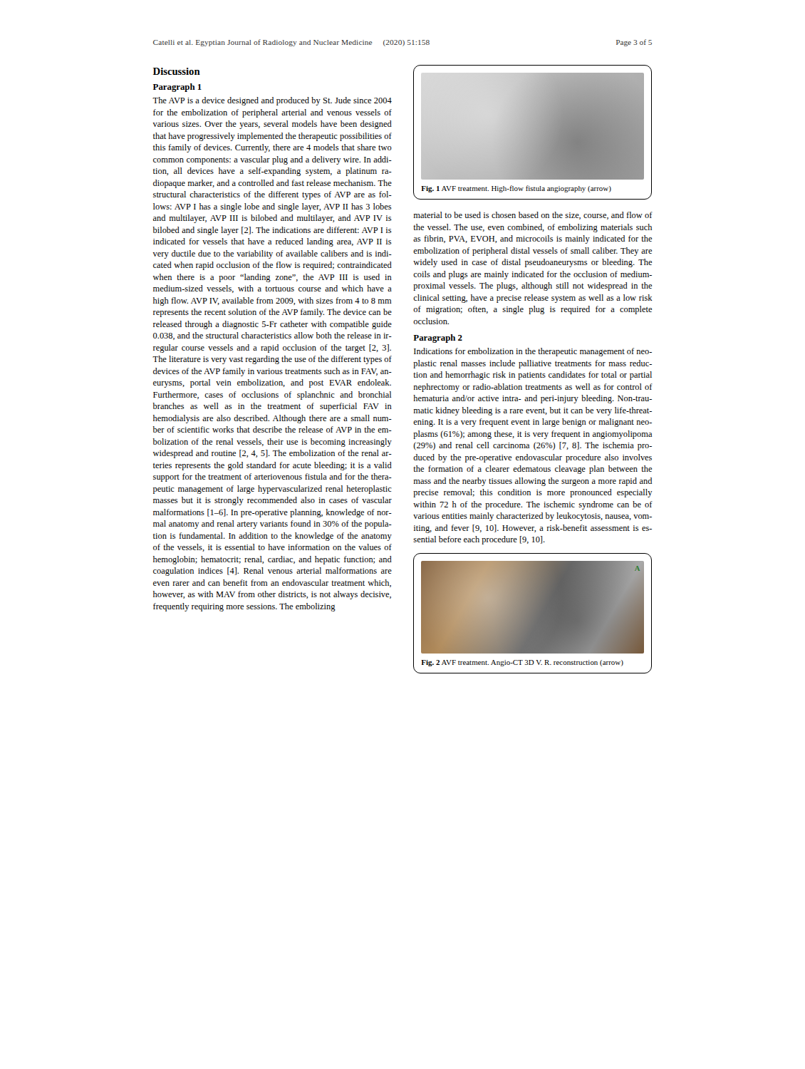Catelli et al. Egyptian Journal of Radiology and Nuclear Medicine (2020) 51:158
Page 3 of 5
Discussion
Paragraph 1
The AVP is a device designed and produced by St. Jude since 2004 for the embolization of peripheral arterial and venous vessels of various sizes. Over the years, several models have been designed that have progressively implemented the therapeutic possibilities of this family of devices. Currently, there are 4 models that share two common components: a vascular plug and a delivery wire. In addition, all devices have a self-expanding system, a platinum radiopaque marker, and a controlled and fast release mechanism. The structural characteristics of the different types of AVP are as follows: AVP I has a single lobe and single layer, AVP II has 3 lobes and multilayer, AVP III is bilobed and multilayer, and AVP IV is bilobed and single layer [2]. The indications are different: AVP I is indicated for vessels that have a reduced landing area, AVP II is very ductile due to the variability of available calibers and is indicated when rapid occlusion of the flow is required; contraindicated when there is a poor “landing zone”, the AVP III is used in medium-sized vessels, with a tortuous course and which have a high flow. AVP IV, available from 2009, with sizes from 4 to 8 mm represents the recent solution of the AVP family. The device can be released through a diagnostic 5-Fr catheter with compatible guide 0.038, and the structural characteristics allow both the release in irregular course vessels and a rapid occlusion of the target [2, 3]. The literature is very vast regarding the use of the different types of devices of the AVP family in various treatments such as in FAV, aneurysms, portal vein embolization, and post EVAR endoleak. Furthermore, cases of occlusions of splanchnic and bronchial branches as well as in the treatment of superficial FAV in hemodialysis are also described. Although there are a small number of scientific works that describe the release of AVP in the embolization of the renal vessels, their use is becoming increasingly widespread and routine [2, 4, 5]. The embolization of the renal arteries represents the gold standard for acute bleeding; it is a valid support for the treatment of arteriovenous fistula and for the therapeutic management of large hypervascularized renal heteroplastic masses but it is strongly recommended also in cases of vascular malformations [1–6]. In pre-operative planning, knowledge of normal anatomy and renal artery variants found in 30% of the population is fundamental. In addition to the knowledge of the anatomy of the vessels, it is essential to have information on the values of hemoglobin; hematocrit; renal, cardiac, and hepatic function; and coagulation indices [4]. Renal venous arterial malformations are even rarer and can benefit from an endovascular treatment which, however, as with MAV from other districts, is not always decisive, frequently requiring more sessions. The embolizing
Fig. 1 AVF treatment. High-flow fistula angiography (arrow)
material to be used is chosen based on the size, course, and flow of the vessel. The use, even combined, of embolizing materials such as fibrin, PVA, EVOH, and microcoils is mainly indicated for the embolization of peripheral distal vessels of small caliber. They are widely used in case of distal pseudoaneurysms or bleeding. The coils and plugs are mainly indicated for the occlusion of medium-proximal vessels. The plugs, although still not widespread in the clinical setting, have a precise release system as well as a low risk of migration; often, a single plug is required for a complete occlusion.
Paragraph 2
Indications for embolization in the therapeutic management of neoplastic renal masses include palliative treatments for mass reduction and hemorrhagic risk in patients candidates for total or partial nephrectomy or radio-ablation treatments as well as for control of hematuria and/or active intra- and peri-injury bleeding. Non-traumatic kidney bleeding is a rare event, but it can be very life-threatening. It is a very frequent event in large benign or malignant neoplasms (61%); among these, it is very frequent in angiomyolipoma (29%) and renal cell carcinoma (26%) [7, 8]. The ischemia produced by the pre-operative endovascular procedure also involves the formation of a clearer edematous cleavage plan between the mass and the nearby tissues allowing the surgeon a more rapid and precise removal; this condition is more pronounced especially within 72 h of the procedure. The ischemic syndrome can be of various entities mainly characterized by leukocytosis, nausea, vomiting, and fever [9, 10]. However, a risk-benefit assessment is essential before each procedure [9, 10].
A
Fig. 2 AVF treatment. Angio-CT 3D V. R. reconstruction (arrow)